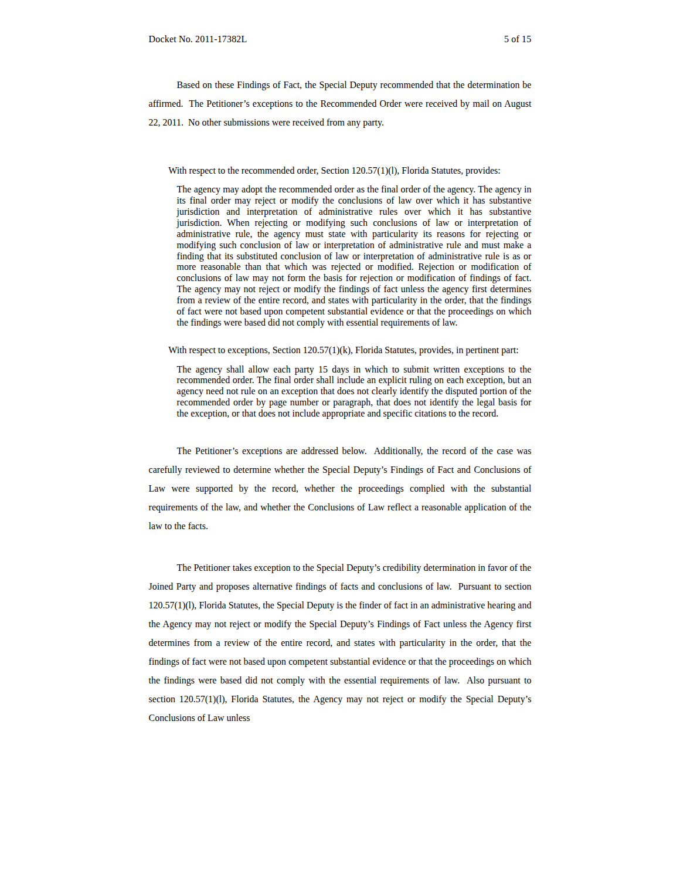Docket No. 2011-17382L 5 of 15
Based on these Findings of Fact, the Special Deputy recommended that the determination be affirmed. The Petitioner’s exceptions to the Recommended Order were received by mail on August 22, 2011. No other submissions were received from any party.
With respect to the recommended order, Section 120.57(1)(l), Florida Statutes, provides:
The agency may adopt the recommended order as the final order of the agency. The agency in its final order may reject or modify the conclusions of law over which it has substantive jurisdiction and interpretation of administrative rules over which it has substantive jurisdiction. When rejecting or modifying such conclusions of law or interpretation of administrative rule, the agency must state with particularity its reasons for rejecting or modifying such conclusion of law or interpretation of administrative rule and must make a finding that its substituted conclusion of law or interpretation of administrative rule is as or more reasonable than that which was rejected or modified. Rejection or modification of conclusions of law may not form the basis for rejection or modification of findings of fact. The agency may not reject or modify the findings of fact unless the agency first determines from a review of the entire record, and states with particularity in the order, that the findings of fact were not based upon competent substantial evidence or that the proceedings on which the findings were based did not comply with essential requirements of law.
With respect to exceptions, Section 120.57(1)(k), Florida Statutes, provides, in pertinent part:
The agency shall allow each party 15 days in which to submit written exceptions to the recommended order. The final order shall include an explicit ruling on each exception, but an agency need not rule on an exception that does not clearly identify the disputed portion of the recommended order by page number or paragraph, that does not identify the legal basis for the exception, or that does not include appropriate and specific citations to the record.
The Petitioner’s exceptions are addressed below. Additionally, the record of the case was carefully reviewed to determine whether the Special Deputy’s Findings of Fact and Conclusions of Law were supported by the record, whether the proceedings complied with the substantial requirements of the law, and whether the Conclusions of Law reflect a reasonable application of the law to the facts.
The Petitioner takes exception to the Special Deputy’s credibility determination in favor of the Joined Party and proposes alternative findings of facts and conclusions of law. Pursuant to section 120.57(1)(l), Florida Statutes, the Special Deputy is the finder of fact in an administrative hearing and the Agency may not reject or modify the Special Deputy’s Findings of Fact unless the Agency first determines from a review of the entire record, and states with particularity in the order, that the findings of fact were not based upon competent substantial evidence or that the proceedings on which the findings were based did not comply with the essential requirements of law. Also pursuant to section 120.57(1)(l), Florida Statutes, the Agency may not reject or modify the Special Deputy’s Conclusions of Law unless